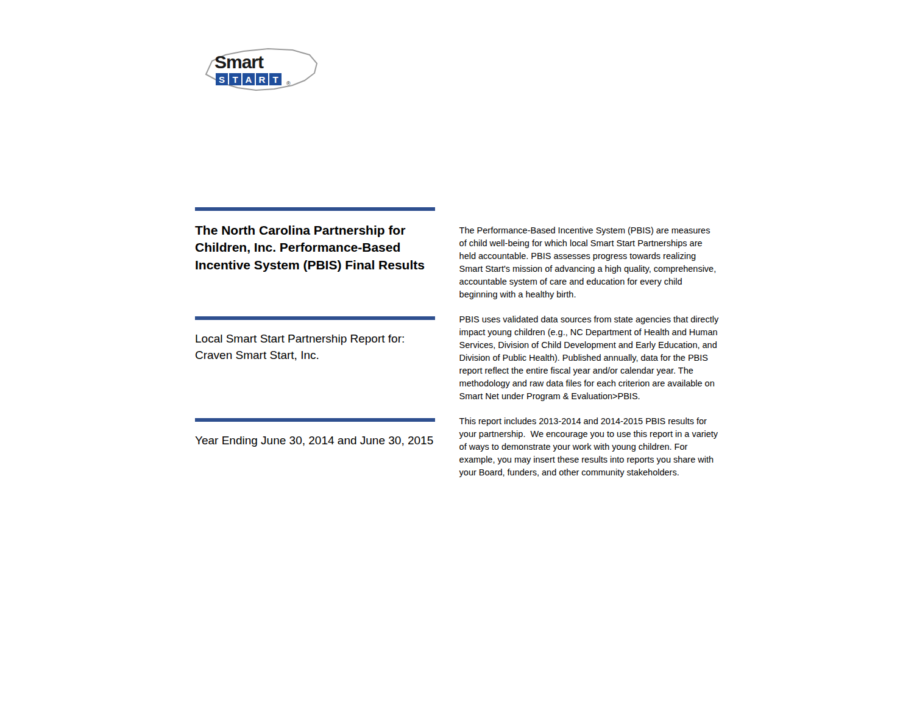Smart S T A R T ®
The North Carolina Partnership for Children, Inc. Performance-Based Incentive System (PBIS) Final Results
Local Smart Start Partnership Report for:
Craven Smart Start, Inc.
Year Ending June 30, 2014 and June 30, 2015
The Performance-Based Incentive System (PBIS) are measures of child well-being for which local Smart Start Partnerships are held accountable. PBIS assesses progress towards realizing Smart Start's mission of advancing a high quality, comprehensive, accountable system of care and education for every child beginning with a healthy birth.
PBIS uses validated data sources from state agencies that directly impact young children (e.g., NC Department of Health and Human Services, Division of Child Development and Early Education, and Division of Public Health). Published annually, data for the PBIS report reflect the entire fiscal year and/or calendar year. The methodology and raw data files for each criterion are available on Smart Net under Program & Evaluation>PBIS.
This report includes 2013-2014 and 2014-2015 PBIS results for your partnership. We encourage you to use this report in a variety of ways to demonstrate your work with young children. For example, you may insert these results into reports you share with your Board, funders, and other community stakeholders.